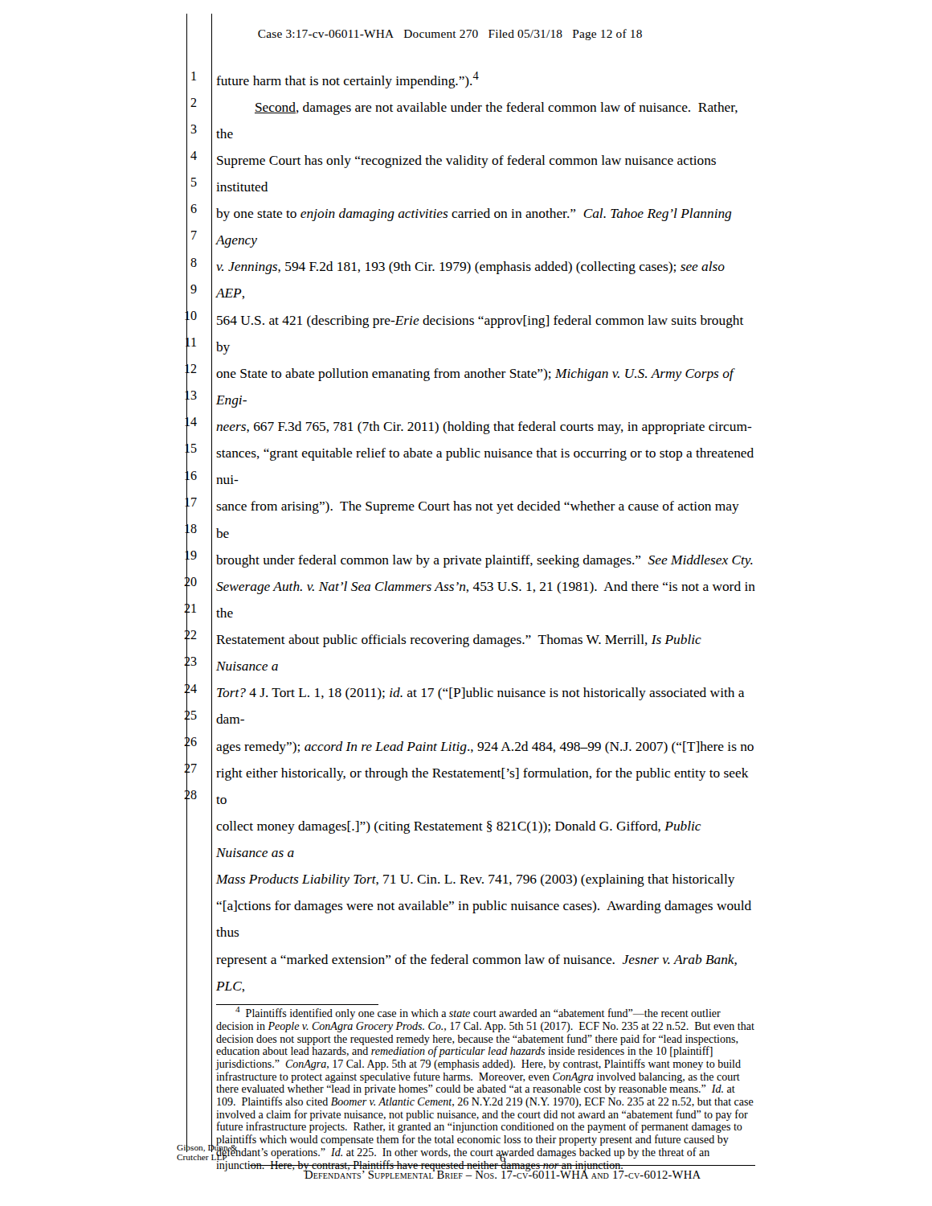Case 3:17-cv-06011-WHA Document 270 Filed 05/31/18 Page 12 of 18
1
2
3
4
5
6
7
8
9
10
11
12
13
14
15
16
17
18
19
20
21
22
23
24
25
26
27
28
future harm that is not certainly impending.”).4
Second, damages are not available under the federal common law of nuisance. Rather, the
Supreme Court has only “recognized the validity of federal common law nuisance actions instituted
by one state to enjoin damaging activities carried on in another.” Cal. Tahoe Reg’l Planning Agency
v. Jennings, 594 F.2d 181, 193 (9th Cir. 1979) (emphasis added) (collecting cases); see also AEP,
564 U.S. at 421 (describing pre-Erie decisions “approv[ing] federal common law suits brought by
one State to abate pollution emanating from another State”); Michigan v. U.S. Army Corps of Engi-
neers, 667 F.3d 765, 781 (7th Cir. 2011) (holding that federal courts may, in appropriate circum-
stances, “grant equitable relief to abate a public nuisance that is occurring or to stop a threatened nui-
sance from arising”). The Supreme Court has not yet decided “whether a cause of action may be
brought under federal common law by a private plaintiff, seeking damages.” See Middlesex Cty.
Sewerage Auth. v. Nat’l Sea Clammers Ass’n, 453 U.S. 1, 21 (1981). And there “is not a word in the
Restatement about public officials recovering damages.” Thomas W. Merrill, Is Public Nuisance a
Tort? 4 J. Tort L. 1, 18 (2011); id. at 17 (“[P]ublic nuisance is not historically associated with a dam-
ages remedy”); accord In re Lead Paint Litig., 924 A.2d 484, 498–99 (N.J. 2007) (“[T]here is no
right either historically, or through the Restatement[’s] formulation, for the public entity to seek to
collect money damages[.]”) (citing Restatement § 821C(1)); Donald G. Gifford, Public Nuisance as a
Mass Products Liability Tort, 71 U. Cin. L. Rev. 741, 796 (2003) (explaining that historically
“[a]ctions for damages were not available” in public nuisance cases). Awarding damages would thus
represent a “marked extension” of the federal common law of nuisance. Jesner v. Arab Bank, PLC,
4 Plaintiffs identified only one case in which a state court awarded an “abatement fund”—the recent outlier decision in People v. ConAgra Grocery Prods. Co., 17 Cal. App. 5th 51 (2017). ECF No. 235 at 22 n.52. But even that decision does not support the requested remedy here, because the “abatement fund” there paid for “lead inspections, education about lead hazards, and remediation of particular lead hazards inside residences in the 10 [plaintiff] jurisdictions.” ConAgra, 17 Cal. App. 5th at 79 (emphasis added). Here, by contrast, Plaintiffs want money to build infrastructure to protect against speculative future harms. Moreover, even ConAgra involved balancing, as the court there evaluated whether “lead in private homes” could be abated “at a reasonable cost by reasonable means.” Id. at 109. Plaintiffs also cited Boomer v. Atlantic Cement, 26 N.Y.2d 219 (N.Y. 1970), ECF No. 235 at 22 n.52, but that case involved a claim for private nuisance, not public nuisance, and the court did not award an “abatement fund” to pay for future infrastructure projects. Rather, it granted an “injunction conditioned on the payment of permanent damages to plaintiffs which would compensate them for the total economic loss to their property present and future caused by defendant’s operations.” Id. at 225. In other words, the court awarded damages backed up by the threat of an injunction. Here, by contrast, Plaintiffs have requested neither damages nor an injunction.
Gibson, Dunn &
Crutcher LLP
6
Defendants’ Supplemental Brief – Nos. 17-cv-6011-WHA and 17-cv-6012-WHA